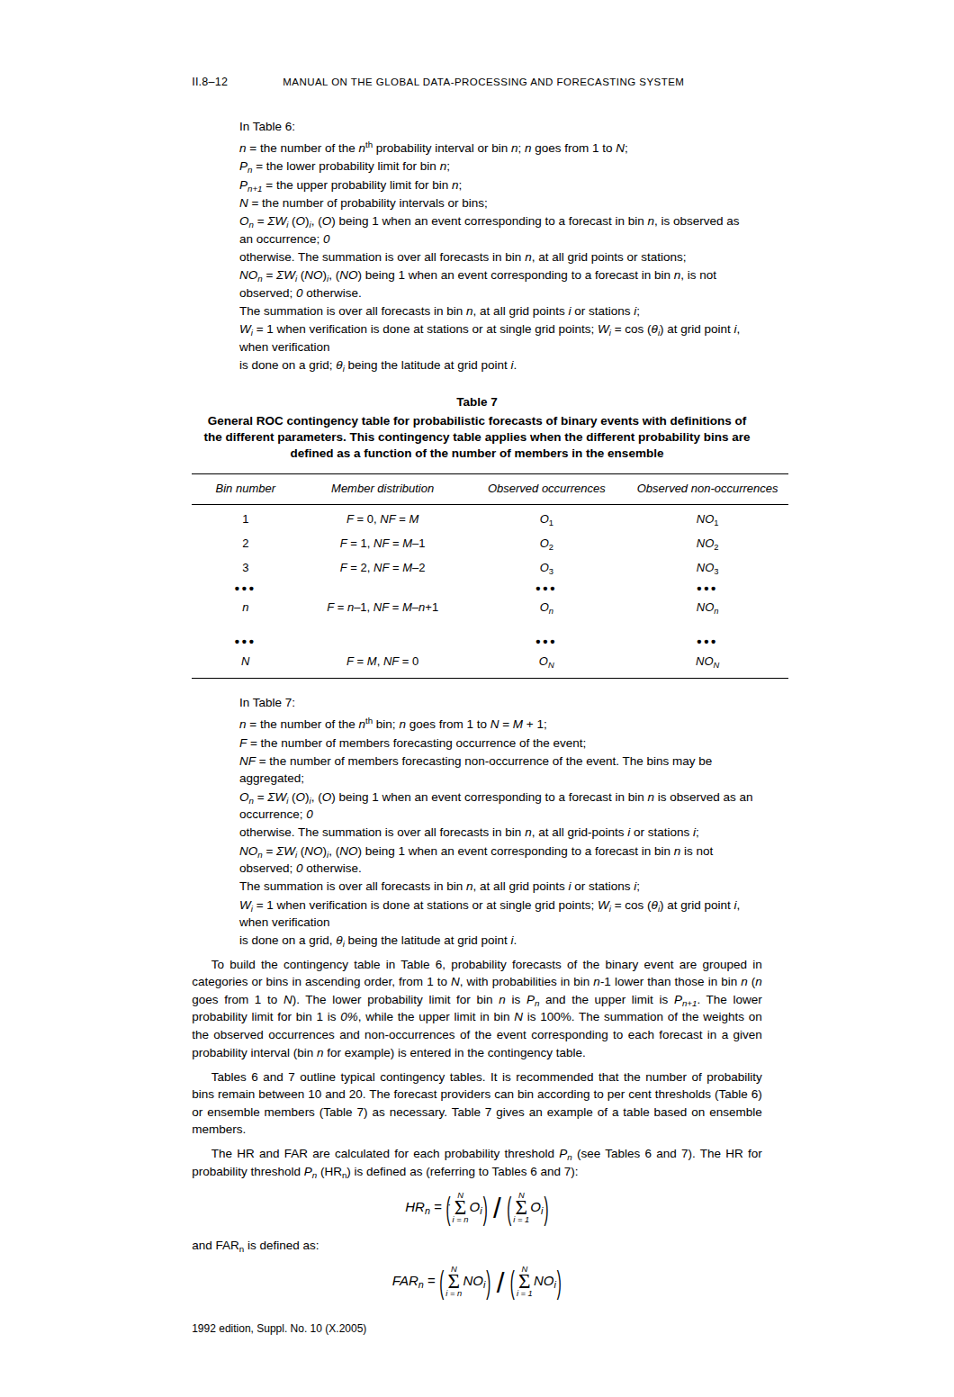II.8–12
Manual on the Global Data-processing and Forecasting System
In Table 6:
n = the number of the nth probability interval or bin n; n goes from 1 to N;
Pn = the lower probability limit for bin n;
Pn+1 = the upper probability limit for bin n;
N = the number of probability intervals or bins;
On = ΣWi (O)i, (O) being 1 when an event corresponding to a forecast in bin n, is observed as an occurrence; 0
otherwise. The summation is over all forecasts in bin n, at all grid points or stations;
NOn = ΣWi (NO)i, (NO) being 1 when an event corresponding to a forecast in bin n, is not observed; 0 otherwise.
The summation is over all forecasts in bin n, at all grid points i or stations i;
Wi = 1 when verification is done at stations or at single grid points; Wi = cos (θi) at grid point i, when verification
is done on a grid; θi being the latitude at grid point i.
Table 7 General ROC contingency table for probabilistic forecasts of binary events with definitions of the different parameters. This contingency table applies when the different probability bins are defined as a function of the number of members in the ensemble
| Bin number | Member distribution | Observed occurrences | Observed non-occurrences |
| --- | --- | --- | --- |
| 1 | F = 0, NF = M | O 1 | NO 1 |
| 2 | F = 1, NF = M –1 | O 2 | NO 2 |
| 3 | F = 2, NF = M –2 | O 3 | NO 3 |
| ••• | | ••• | ••• |
| n | F = n –1, NF = M – n +1 | O n | NO n |
| ••• | | ••• | ••• |
| N | F = M , NF = 0 | O N | NO N |
In Table 7:
n = the number of the nth bin; n goes from 1 to N = M + 1;
F = the number of members forecasting occurrence of the event;
NF = the number of members forecasting non-occurrence of the event. The bins may be aggregated;
On = ΣWi (O)i, (O) being 1 when an event corresponding to a forecast in bin n is observed as an occurrence; 0
otherwise. The summation is over all forecasts in bin n, at all grid-points i or stations i;
NOn = ΣWi (NO)i, (NO) being 1 when an event corresponding to a forecast in bin n is not observed; 0 otherwise.
The summation is over all forecasts in bin n, at all grid points i or stations i;
Wi = 1 when verification is done at stations or at single grid points; Wi = cos (θi) at grid point i, when verification
is done on a grid, θi being the latitude at grid point i.
To build the contingency table in Table 6, probability forecasts of the binary event are grouped in categories or bins in ascending order, from 1 to N, with probabilities in bin n-1 lower than those in bin n (n goes from 1 to N). The lower probability limit for bin n is Pn and the upper limit is Pn+1. The lower probability limit for bin 1 is 0%, while the upper limit in bin N is 100%. The summation of the weights on the observed occurrences and non-occurrences of the event corresponding to each forecast in a given probability interval (bin n for example) is entered in the contingency table.
Tables 6 and 7 outline typical contingency tables. It is recommended that the number of probability bins remain between 10 and 20. The forecast providers can bin according to per cent thresholds (Table 6) or ensemble members (Table 7) as necessary. Table 7 gives an example of a table based on ensemble members.
The HR and FAR are calculated for each probability threshold Pn (see Tables 6 and 7). The HR for probability threshold Pn (HRn) is defined as (referring to Tables 6 and 7):
HRn = NΣi = n Oi / NΣi = 1 Oi
and FARn is defined as:
FARn = NΣi = n NOi / NΣi = 1 NOi
1992 edition, Suppl. No. 10 (X.2005)